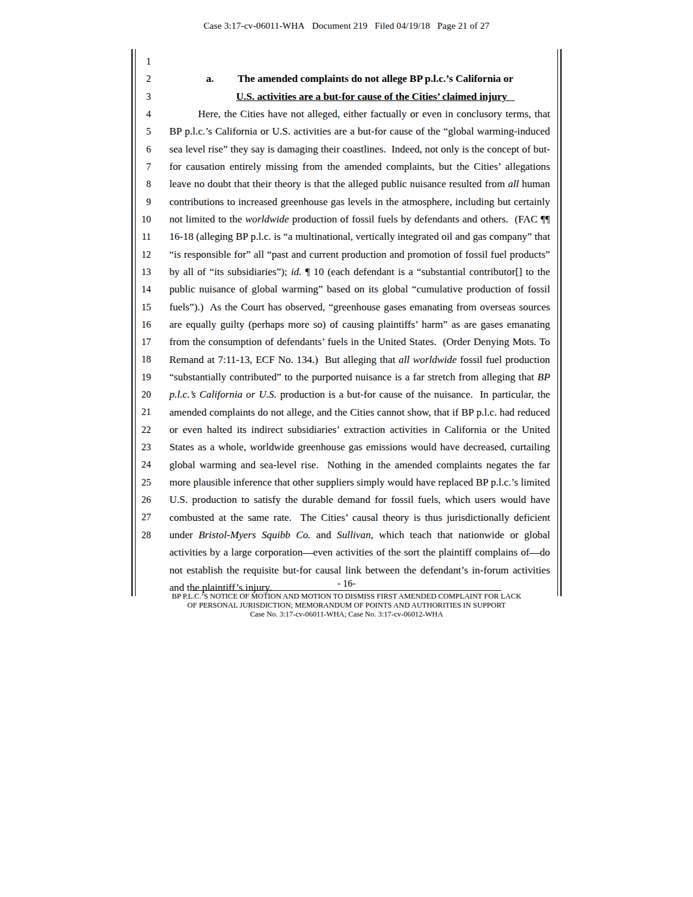Case 3:17-cv-06011-WHA Document 219 Filed 04/19/18 Page 21 of 27
1
2
3
4
5
6
7
8
9
10
11
12
13
14
15
16
17
18
19
20
21
22
23
24
25
26
27
28
a. The amended complaints do not allege BP p.l.c.’s California or
U.S. activities are a but-for cause of the Cities’ claimed injury
Here, the Cities have not alleged, either factually or even in conclusory terms, that BP p.l.c.’s California or U.S. activities are a but-for cause of the “global warming-induced sea level rise” they say is damaging their coastlines. Indeed, not only is the concept of but-for causation entirely missing from the amended complaints, but the Cities’ allegations leave no doubt that their theory is that the alleged public nuisance resulted from all human contributions to increased greenhouse gas levels in the atmosphere, including but certainly not limited to the worldwide production of fossil fuels by defendants and others. (FAC ¶¶ 16-18 (alleging BP p.l.c. is “a multinational, vertically integrated oil and gas company” that “is responsible for” all “past and current production and promotion of fossil fuel products” by all of “its subsidiaries”); id. ¶ 10 (each defendant is a “substantial contributor[] to the public nuisance of global warming” based on its global “cumulative production of fossil fuels”).) As the Court has observed, “greenhouse gases emanating from overseas sources are equally guilty (perhaps more so) of causing plaintiffs’ harm” as are gases emanating from the consumption of defendants’ fuels in the United States. (Order Denying Mots. To Remand at 7:11-13, ECF No. 134.) But alleging that all worldwide fossil fuel production “substantially contributed” to the purported nuisance is a far stretch from alleging that BP p.l.c.’s California or U.S. production is a but-for cause of the nuisance. In particular, the amended complaints do not allege, and the Cities cannot show, that if BP p.l.c. had reduced or even halted its indirect subsidiaries’ extraction activities in California or the United States as a whole, worldwide greenhouse gas emissions would have decreased, curtailing global warming and sea-level rise. Nothing in the amended complaints negates the far more plausible inference that other suppliers simply would have replaced BP p.l.c.’s limited U.S. production to satisfy the durable demand for fossil fuels, which users would have combusted at the same rate. The Cities’ causal theory is thus jurisdictionally deficient under Bristol-Myers Squibb Co. and Sullivan, which teach that nationwide or global activities by a large corporation—even activities of the sort the plaintiff complains of—do not establish the requisite but-for causal link between the defendant’s in-forum activities and the plaintiff’s injury.
- 16-
BP P.L.C.’S NOTICE OF MOTION AND MOTION TO DISMISS FIRST AMENDED COMPLAINT FOR LACK
OF PERSONAL JURISDICTION; MEMORANDUM OF POINTS AND AUTHORITIES IN SUPPORT
Case No. 3:17-cv-06011-WHA; Case No. 3:17-cv-06012-WHA